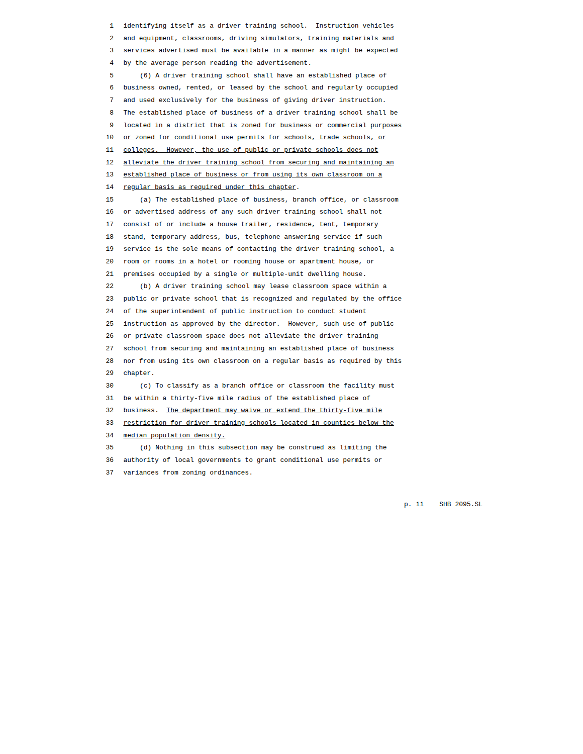identifying itself as a driver training school. Instruction vehicles
and equipment, classrooms, driving simulators, training materials and
services advertised must be available in a manner as might be expected
by the average person reading the advertisement.
(6) A driver training school shall have an established place of
business owned, rented, or leased by the school and regularly occupied
and used exclusively for the business of giving driver instruction.
The established place of business of a driver training school shall be
located in a district that is zoned for business or commercial purposes
or zoned for conditional use permits for schools, trade schools, or
colleges. However, the use of public or private schools does not
alleviate the driver training school from securing and maintaining an
established place of business or from using its own classroom on a
regular basis as required under this chapter.
(a) The established place of business, branch office, or classroom
or advertised address of any such driver training school shall not
consist of or include a house trailer, residence, tent, temporary
stand, temporary address, bus, telephone answering service if such
service is the sole means of contacting the driver training school, a
room or rooms in a hotel or rooming house or apartment house, or
premises occupied by a single or multiple-unit dwelling house.
(b) A driver training school may lease classroom space within a
public or private school that is recognized and regulated by the office
of the superintendent of public instruction to conduct student
instruction as approved by the director. However, such use of public
or private classroom space does not alleviate the driver training
school from securing and maintaining an established place of business
nor from using its own classroom on a regular basis as required by this
chapter.
(c) To classify as a branch office or classroom the facility must
be within a thirty-five mile radius of the established place of
business. The department may waive or extend the thirty-five mile
restriction for driver training schools located in counties below the
median population density.
(d) Nothing in this subsection may be construed as limiting the
authority of local governments to grant conditional use permits or
variances from zoning ordinances.
p. 11 SHB 2095.SL